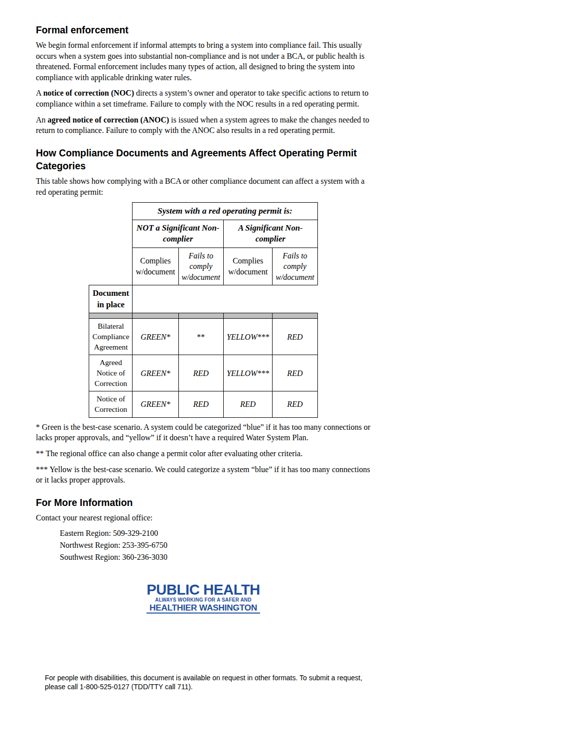Formal enforcement
We begin formal enforcement if informal attempts to bring a system into compliance fail. This usually occurs when a system goes into substantial non-compliance and is not under a BCA, or public health is threatened. Formal enforcement includes many types of action, all designed to bring the system into compliance with applicable drinking water rules.
A notice of correction (NOC) directs a system’s owner and operator to take specific actions to return to compliance within a set timeframe. Failure to comply with the NOC results in a red operating permit.
An agreed notice of correction (ANOC) is issued when a system agrees to make the changes needed to return to compliance. Failure to comply with the ANOC also results in a red operating permit.
How Compliance Documents and Agreements Affect Operating Permit Categories
This table shows how complying with a BCA or other compliance document can affect a system with a red operating permit:
| | System with a red operating permit is: |
| NOT a Significant Non-complier | A Significant Non-complier |
| Complies w/document | Fails to comply w/document | Complies w/document | Fails to comply w/document |
| Document in place | | | | |
| Bilateral Compliance Agreement | GREEN* | ** | YELLOW*** | RED |
| Agreed Notice of Correction | GREEN* | RED | YELLOW*** | RED |
| Notice of Correction | GREEN* | RED | RED | RED |
* Green is the best-case scenario. A system could be categorized “blue” if it has too many connections or lacks proper approvals, and “yellow” if it doesn’t have a required Water System Plan.
** The regional office can also change a permit color after evaluating other criteria.
*** Yellow is the best-case scenario. We could categorize a system “blue” if it has too many connections or it lacks proper approvals.
For More Information
Contact your nearest regional office:
Eastern Region: 509-329-2100
Northwest Region: 253-395-6750
Southwest Region: 360-236-3030
PUBLIC HEALTH
ALWAYS WORKING FOR A SAFER AND
HEALTHIER WASHINGTON
For people with disabilities, this document is available on request in other formats. To submit a request,
please call 1-800-525-0127 (TDD/TTY call 711).